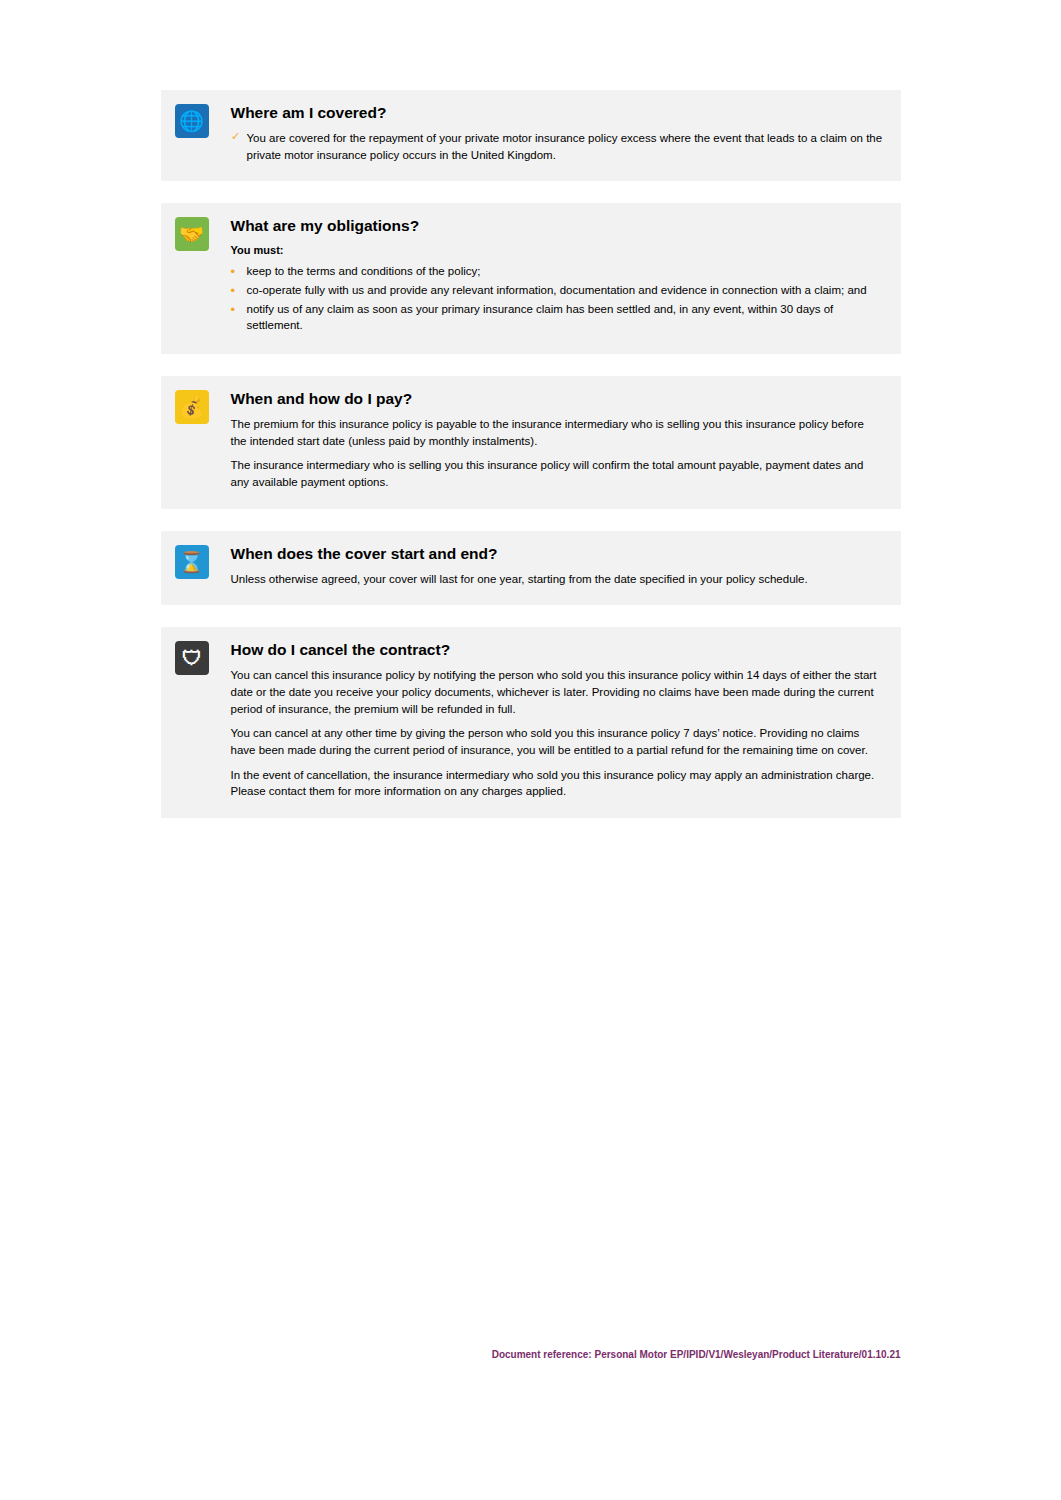🌐
Where am I covered?
You are covered for the repayment of your private motor insurance policy excess where the event that leads to a claim on the private motor insurance policy occurs in the United Kingdom.
🤝
What are my obligations?
You must:
keep to the terms and conditions of the policy;
co-operate fully with us and provide any relevant information, documentation and evidence in connection with a claim; and
notify us of any claim as soon as your primary insurance claim has been settled and, in any event, within 30 days of settlement.
💰
When and how do I pay?
The premium for this insurance policy is payable to the insurance intermediary who is selling you this insurance policy before the intended start date (unless paid by monthly instalments).
The insurance intermediary who is selling you this insurance policy will confirm the total amount payable, payment dates and any available payment options.
⌛
When does the cover start and end?
Unless otherwise agreed, your cover will last for one year, starting from the date specified in your policy schedule.
🛡
How do I cancel the contract?
You can cancel this insurance policy by notifying the person who sold you this insurance policy within 14 days of either the start date or the date you receive your policy documents, whichever is later. Providing no claims have been made during the current period of insurance, the premium will be refunded in full.
You can cancel at any other time by giving the person who sold you this insurance policy 7 days’ notice. Providing no claims have been made during the current period of insurance, you will be entitled to a partial refund for the remaining time on cover.
In the event of cancellation, the insurance intermediary who sold you this insurance policy may apply an administration charge. Please contact them for more information on any charges applied.
Document reference: Personal Motor EP/IPID/V1/Wesleyan/Product Literature/01.10.21